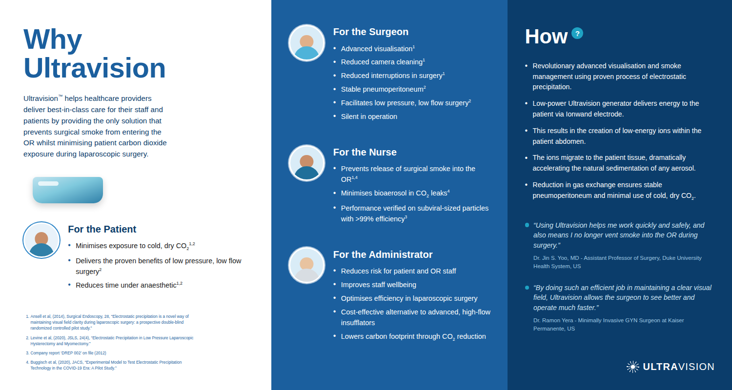Why Ultravision
Ultravision™ helps healthcare providers deliver best-in-class care for their staff and patients by providing the only solution that prevents surgical smoke from entering the OR whilst minimising patient carbon dioxide exposure during laparoscopic surgery.
For the Patient
Minimises exposure to cold, dry CO21,2
Delivers the proven benefits of low pressure, low flow surgery2
Reduces time under anaesthetic1,2
Ansell et al, (2014), Surgical Endoscopy, 28, “Electrostatic precipitation is a novel way of maintaining visual field clarity during laparoscopic surgery: a prospective double-blind randomized controlled pilot study.”
Levine et al, (2020), JSLS, 24(4), “Electrostatic Precipitation in Low Pressure Laparoscopic Hysterectomy and Myomectomy.”
Company report ‘DREP 002’ on file (2012)
Buggisch et al, (2020), JACS, “Experimental Model to Test Electrostatic Precipitation Technology in the COVID-19 Era: A Pilot Study.”
For the Surgeon
Advanced visualisation1
Reduced camera cleaning1
Reduced interruptions in surgery1
Stable pneumoperitoneum2
Facilitates low pressure, low flow surgery2
Silent in operation
For the Nurse
Prevents release of surgical smoke into the OR1,4
Minimises bioaerosol in CO2 leaks4
Performance verified on subviral-sized particles with >99% efficiency3
For the Administrator
Reduces risk for patient and OR staff
Improves staff wellbeing
Optimises efficiency in laparoscopic surgery
Cost-effective alternative to advanced, high-flow insufflators
Lowers carbon footprint through CO2 reduction
How ?
Revolutionary advanced visualisation and smoke management using proven process of electrostatic precipitation.
Low-power Ultravision generator delivers energy to the patient via Ionwand electrode.
This results in the creation of low-energy ions within the patient abdomen.
The ions migrate to the patient tissue, dramatically accelerating the natural sedimentation of any aerosol.
Reduction in gas exchange ensures stable pneumoperitoneum and minimal use of cold, dry CO2.
“Using Ultravision helps me work quickly and safely, and also means I no longer vent smoke into the OR during surgery.” Dr. Jin S. Yoo, MD - Assistant Professor of Surgery, Duke University Health System, US
“By doing such an efficient job in maintaining a clear visual field, Ultravision allows the surgeon to see better and operate much faster.” Dr. Ramon Yera - Minimally Invasive GYN Surgeon at Kaiser Permanente, US
ULTRA VISION